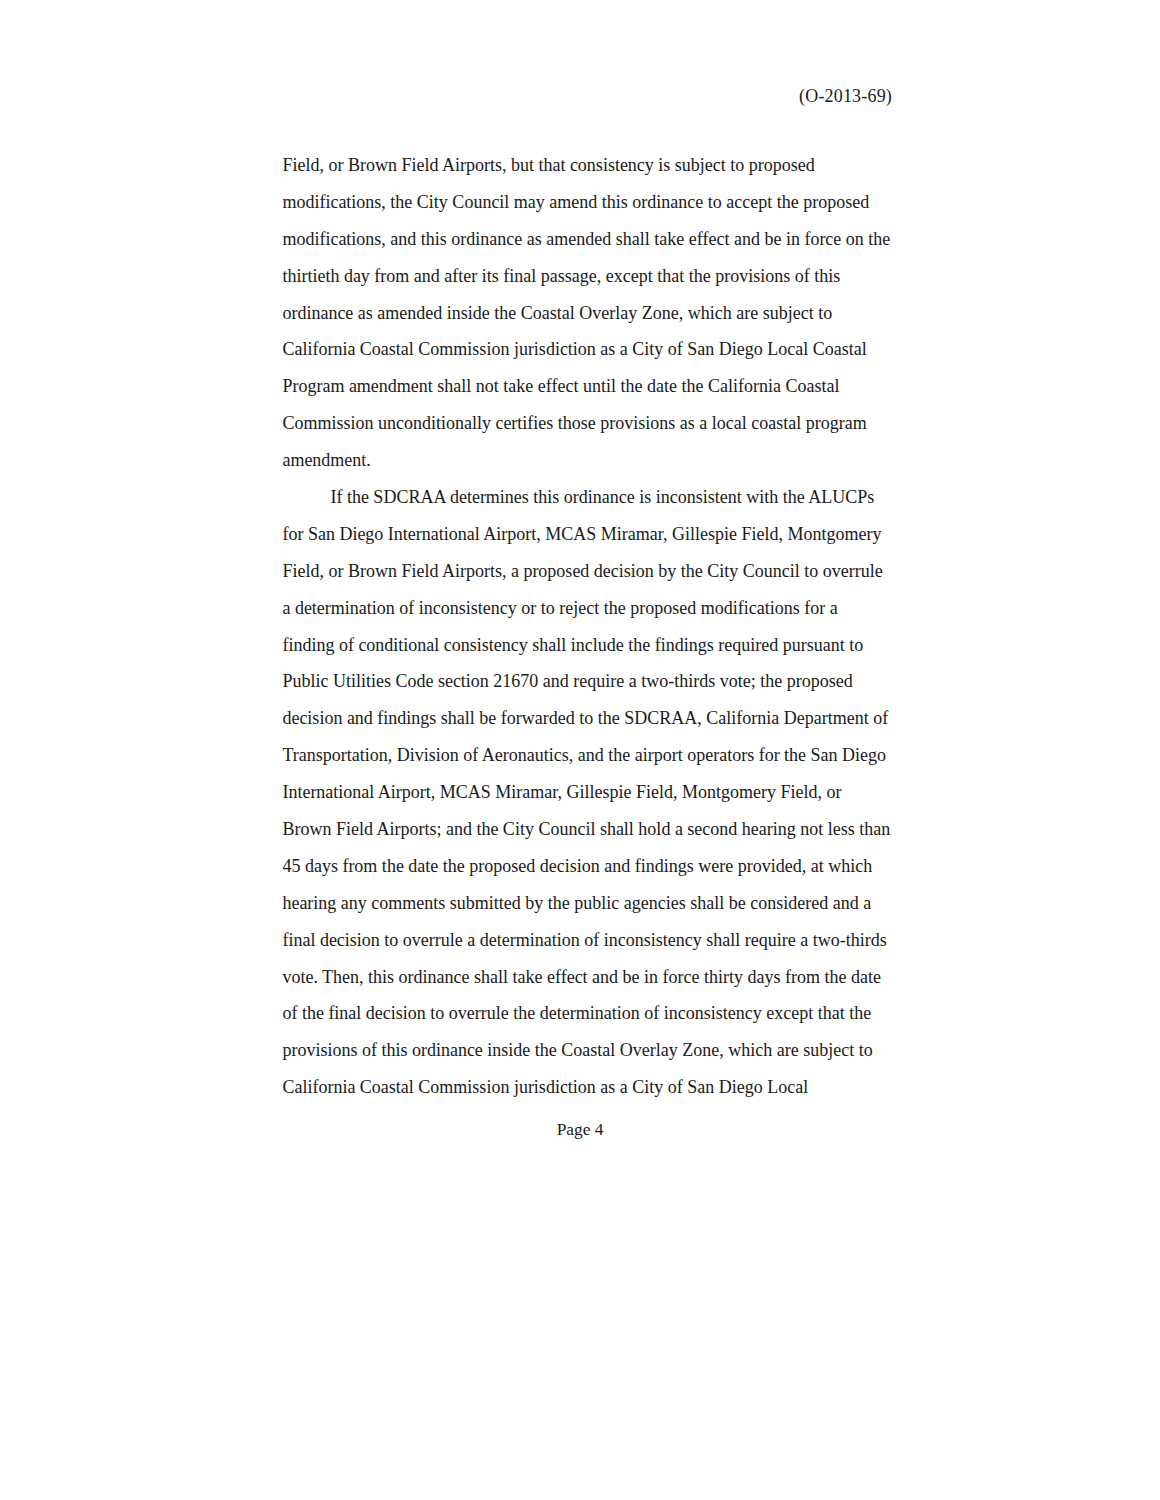(O-2013-69)
Field, or Brown Field Airports, but that consistency is subject to proposed modifications, the City Council may amend this ordinance to accept the proposed modifications, and this ordinance as amended shall take effect and be in force on the thirtieth day from and after its final passage, except that the provisions of this ordinance as amended inside the Coastal Overlay Zone, which are subject to California Coastal Commission jurisdiction as a City of San Diego Local Coastal Program amendment shall not take effect until the date the California Coastal Commission unconditionally certifies those provisions as a local coastal program amendment.
If the SDCRAA determines this ordinance is inconsistent with the ALUCPs for San Diego International Airport, MCAS Miramar, Gillespie Field, Montgomery Field, or Brown Field Airports, a proposed decision by the City Council to overrule a determination of inconsistency or to reject the proposed modifications for a finding of conditional consistency shall include the findings required pursuant to Public Utilities Code section 21670 and require a two-thirds vote; the proposed decision and findings shall be forwarded to the SDCRAA, California Department of Transportation, Division of Aeronautics, and the airport operators for the San Diego International Airport, MCAS Miramar, Gillespie Field, Montgomery Field, or Brown Field Airports; and the City Council shall hold a second hearing not less than 45 days from the date the proposed decision and findings were provided, at which hearing any comments submitted by the public agencies shall be considered and a final decision to overrule a determination of inconsistency shall require a two-thirds vote. Then, this ordinance shall take effect and be in force thirty days from the date of the final decision to overrule the determination of inconsistency except that the provisions of this ordinance inside the Coastal Overlay Zone, which are subject to California Coastal Commission jurisdiction as a City of San Diego Local
Page 4